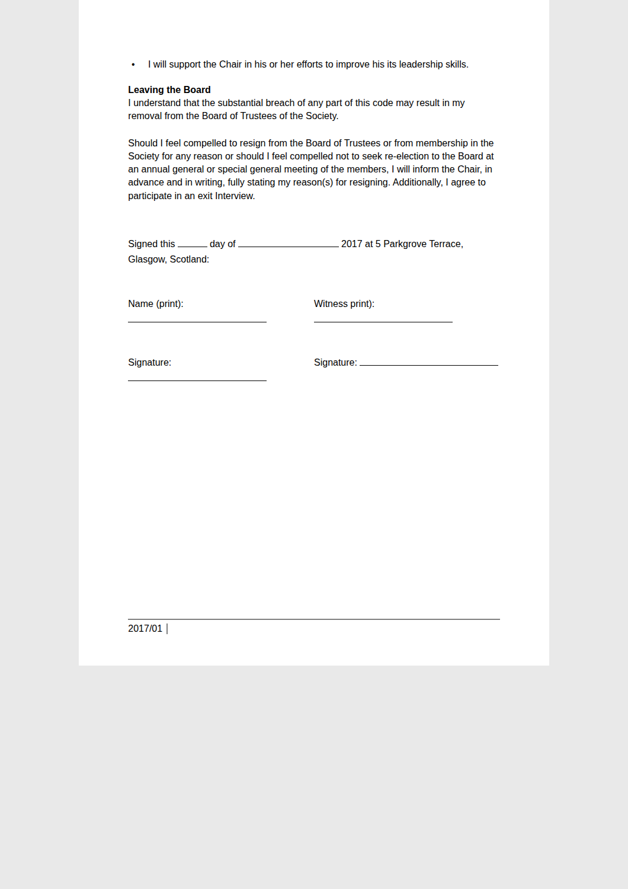I will support the Chair in his or her efforts to improve his its leadership skills.
Leaving the Board
I understand that the substantial breach of any part of this code may result in my removal from the Board of Trustees of the Society.
Should I feel compelled to resign from the Board of Trustees or from membership in the Society for any reason or should I feel compelled not to seek re-election to the Board at an annual general or special general meeting of the members, I will inform the Chair, in advance and in writing, fully stating my reason(s) for resigning. Additionally, I agree to participate in an exit Interview.
Signed this day of 2017 at 5 Parkgrove Terrace, Glasgow, Scotland:
| Name (print): | Witness print): |
| Signature: | Signature: |
2017/01